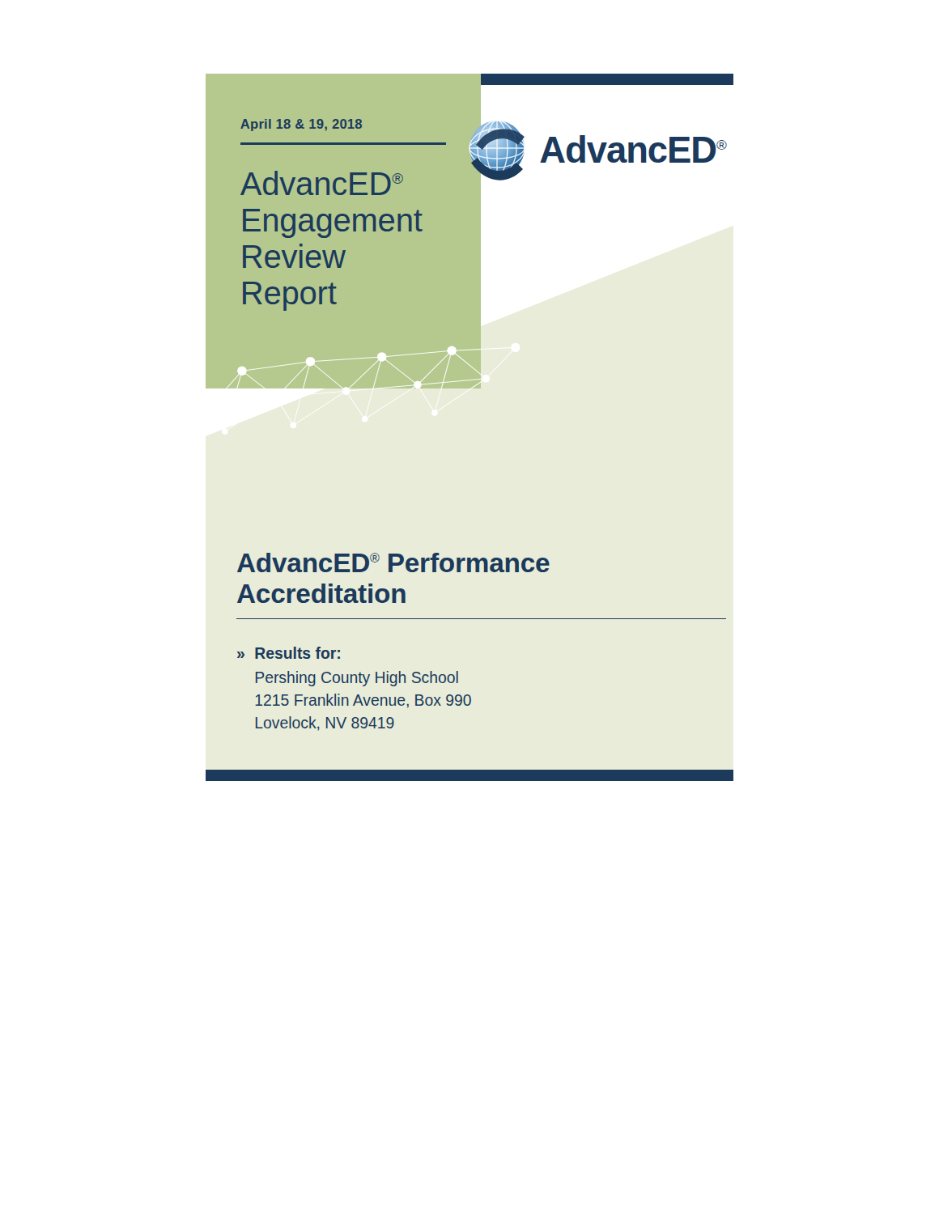April 18 & 19, 2018
AdvancED®
Engagement
Review Report
AdvancED®
AdvancED® Performance Accreditation
»
Results for: Pershing County High School
1215 Franklin Avenue, Box 990
Lovelock, NV 89419